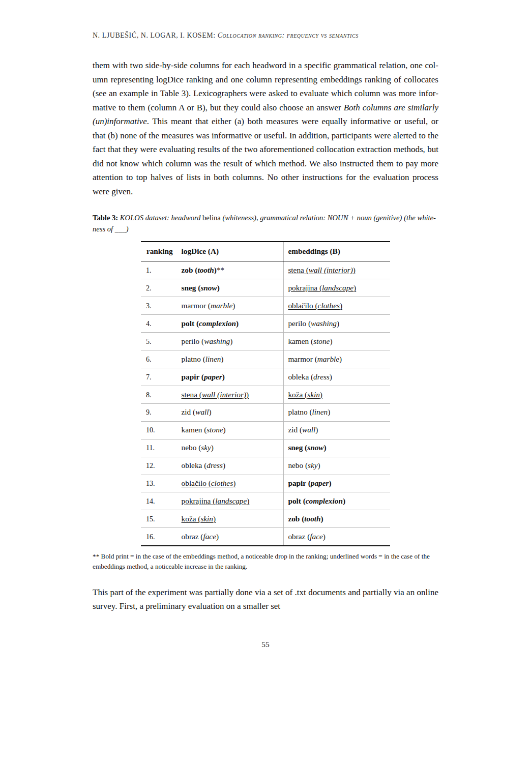N. LJUBEŠIĆ, N. LOGAR, I. KOSEM: Collocation ranking: frequency vs semantics
them with two side-by-side columns for each headword in a specific grammatical relation, one column representing logDice ranking and one column representing embeddings ranking of collocates (see an example in Table 3). Lexicographers were asked to evaluate which column was more informative to them (column A or B), but they could also choose an answer Both columns are similarly (un)informative. This meant that either (a) both measures were equally informative or useful, or that (b) none of the measures was informative or useful. In addition, participants were alerted to the fact that they were evaluating results of the two aforementioned collocation extraction methods, but did not know which column was the result of which method. We also instructed them to pay more attention to top halves of lists in both columns. No other instructions for the evaluation process were given.
Table 3: KOLOS dataset: headword belina (whiteness), grammatical relation: NOUN + noun (genitive) (the whiteness of ___)
| ranking | logDice (A) | embeddings (B) |
| --- | --- | --- |
| 1. | zob ( tooth ) ** | stena ( wall (interior) ) |
| 2. | sneg ( snow ) | pokrajina ( landscape ) |
| 3. | marmor ( marble ) | oblačilo ( clothes ) |
| 4. | polt ( complexion ) | perilo ( washing ) |
| 5. | perilo ( washing ) | kamen ( stone ) |
| 6. | platno ( linen ) | marmor ( marble ) |
| 7. | papir ( paper ) | obleka ( dress ) |
| 8. | stena ( wall (interior) ) | koža ( skin ) |
| 9. | zid ( wall ) | platno ( linen ) |
| 10. | kamen ( stone ) | zid ( wall ) |
| 11. | nebo ( sky ) | sneg ( snow ) |
| 12. | obleka ( dress ) | nebo ( sky ) |
| 13. | oblačilo ( clothes ) | papir ( paper ) |
| 14. | pokrajina ( landscape ) | polt ( complexion ) |
| 15. | koža ( skin ) | zob ( tooth ) |
| 16. | obraz ( face ) | obraz ( face ) |
** Bold print = in the case of the embeddings method, a noticeable drop in the ranking; underlined words = in the case of the embeddings method, a noticeable increase in the ranking.
This part of the experiment was partially done via a set of .txt documents and partially via an online survey. First, a preliminary evaluation on a smaller set
55